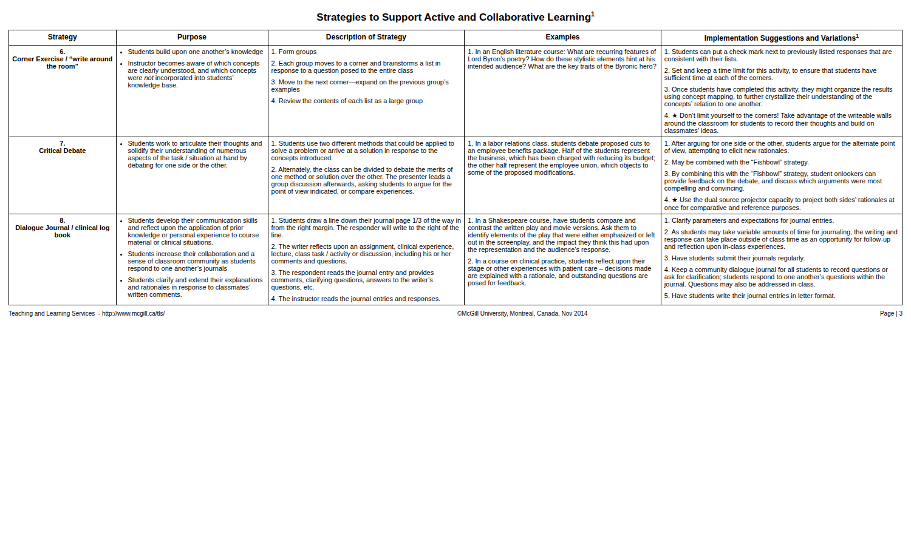Strategies to Support Active and Collaborative Learning1
| Strategy | Purpose | Description of Strategy | Examples | Implementation Suggestions and Variations 1 |
| --- | --- | --- | --- | --- |
| 6. Corner Exercise / “write around the room” | Students build upon one another’s knowledge Instructor becomes aware of which concepts are clearly understood, and which concepts were not incorporated into students’ knowledge base. | 1. Form groups 2. Each group moves to a corner and brainstorms a list in response to a question posed to the entire class 3. Move to the next corner—expand on the previous group’s examples 4. Review the contents of each list as a large group | 1. In an English literature course: What are recurring features of Lord Byron’s poetry? How do these stylistic elements hint at his intended audience? What are the key traits of the Byronic hero? | 1. Students can put a check mark next to previously listed responses that are consistent with their lists. 2. Set and keep a time limit for this activity, to ensure that students have sufficient time at each of the corners. 3. Once students have completed this activity, they might organize the results using concept mapping, to further crystallize their understanding of the concepts’ relation to one another. 4. ★ Don’t limit yourself to the corners! Take advantage of the writeable walls around the classroom for students to record their thoughts and build on classmates’ ideas. |
| 7. Critical Debate | Students work to articulate their thoughts and solidify their understanding of numerous aspects of the task / situation at hand by debating for one side or the other. | 1. Students use two different methods that could be applied to solve a problem or arrive at a solution in response to the concepts introduced. 2. Alternately, the class can be divided to debate the merits of one method or solution over the other. The presenter leads a group discussion afterwards, asking students to argue for the point of view indicated, or compare experiences. | 1. In a labor relations class, students debate proposed cuts to an employee benefits package. Half of the students represent the business, which has been charged with reducing its budget; the other half represent the employee union, which objects to some of the proposed modifications. | 1. After arguing for one side or the other, students argue for the alternate point of view, attempting to elicit new rationales. 2. May be combined with the “Fishbowl” strategy. 3. By combining this with the “Fishbowl” strategy, student onlookers can provide feedback on the debate, and discuss which arguments were most compelling and convincing. 4. ★ Use the dual source projector capacity to project both sides’ rationales at once for comparative and reference purposes. |
| 8. Dialogue Journal / clinical log book | Students develop their communication skills and reflect upon the application of prior knowledge or personal experience to course material or clinical situations. Students increase their collaboration and a sense of classroom community as students respond to one another’s journals Students clarify and extend their explanations and rationales in response to classmates’ written comments. | 1. Students draw a line down their journal page 1/3 of the way in from the right margin. The responder will write to the right of the line. 2. The writer reflects upon an assignment, clinical experience, lecture, class task / activity or discussion, including his or her comments and questions. 3. The respondent reads the journal entry and provides comments, clarifying questions, answers to the writer’s questions, etc. 4. The instructor reads the journal entries and responses. | 1. In a Shakespeare course, have students compare and contrast the written play and movie versions. Ask them to identify elements of the play that were either emphasized or left out in the screenplay, and the impact they think this had upon the representation and the audience’s response. 2. In a course on clinical practice, students reflect upon their stage or other experiences with patient care – decisions made are explained with a rationale, and outstanding questions are posed for feedback. | 1. Clarify parameters and expectations for journal entries. 2. As students may take variable amounts of time for journaling, the writing and response can take place outside of class time as an opportunity for follow-up and reflection upon in-class experiences. 3. Have students submit their journals regularly. 4. Keep a community dialogue journal for all students to record questions or ask for clarification; students respond to one another’s questions within the journal. Questions may also be addressed in-class. 5. Have students write their journal entries in letter format. |
Teaching and Learning Services - http://www.mcgill.ca/tls/
©McGill University, Montreal, Canada, Nov 2014
Page | 3